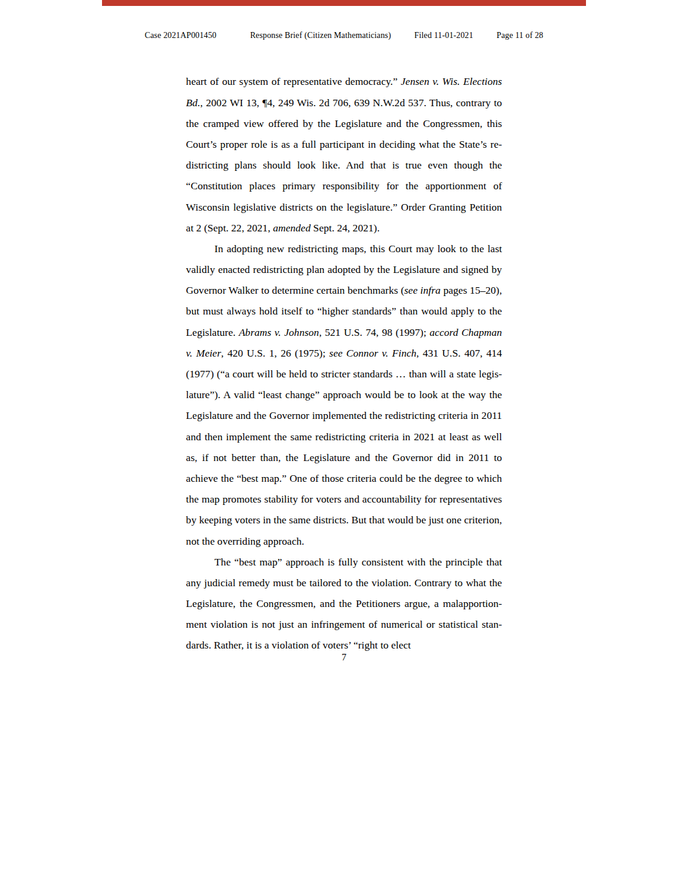Case 2021AP001450 Response Brief (Citizen Mathematicians) Filed 11-01-2021 Page 11 of 28
heart of our system of representative democracy.” Jensen v. Wis. Elections Bd., 2002 WI 13, ¶4, 249 Wis. 2d 706, 639 N.W.2d 537. Thus, contrary to the cramped view offered by the Legislature and the Congressmen, this Court’s proper role is as a full participant in deciding what the State’s redistricting plans should look like. And that is true even though the “Constitution places primary responsibility for the apportionment of Wisconsin legislative districts on the legislature.” Order Granting Petition at 2 (Sept. 22, 2021, amended Sept. 24, 2021).
In adopting new redistricting maps, this Court may look to the last validly enacted redistricting plan adopted by the Legislature and signed by Governor Walker to determine certain benchmarks (see infra pages 15–20), but must always hold itself to “higher standards” than would apply to the Legislature. Abrams v. Johnson, 521 U.S. 74, 98 (1997); accord Chapman v. Meier, 420 U.S. 1, 26 (1975); see Connor v. Finch, 431 U.S. 407, 414 (1977) (“a court will be held to stricter standards … than will a state legislature”). A valid “least change” approach would be to look at the way the Legislature and the Governor implemented the redistricting criteria in 2011 and then implement the same redistricting criteria in 2021 at least as well as, if not better than, the Legislature and the Governor did in 2011 to achieve the “best map.” One of those criteria could be the degree to which the map promotes stability for voters and accountability for representatives by keeping voters in the same districts. But that would be just one criterion, not the overriding approach.
The “best map” approach is fully consistent with the principle that any judicial remedy must be tailored to the violation. Contrary to what the Legislature, the Congressmen, and the Petitioners argue, a malapportionment violation is not just an infringement of numerical or statistical standards. Rather, it is a violation of voters’ “right to elect
7